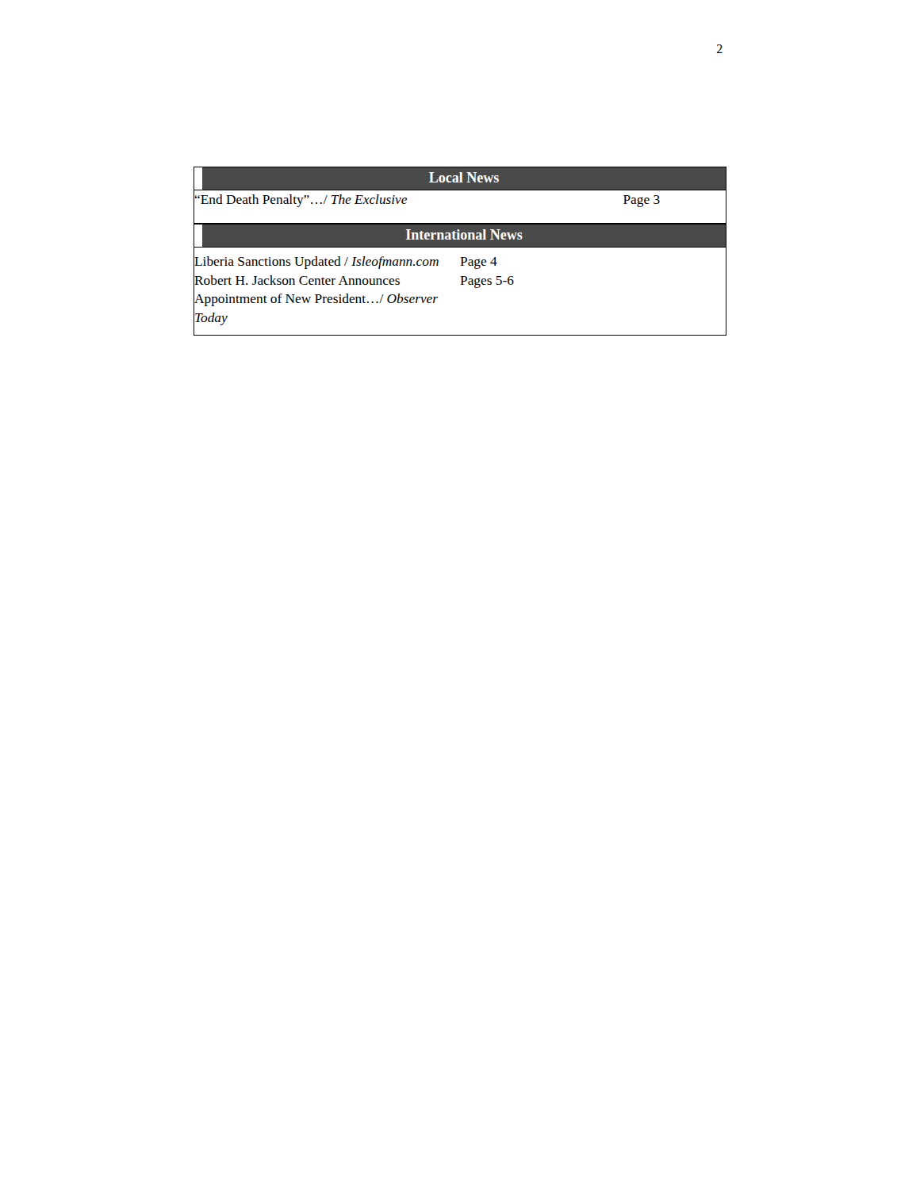2
Local News
| “End Death Penalty”…/ The Exclusive | Page 3 |
International News
| Liberia Sanctions Updated / Isleofmann.com | Page 4 |
| Robert H. Jackson Center Announces Appointment of New President…/ Observer Today | Pages 5-6 |